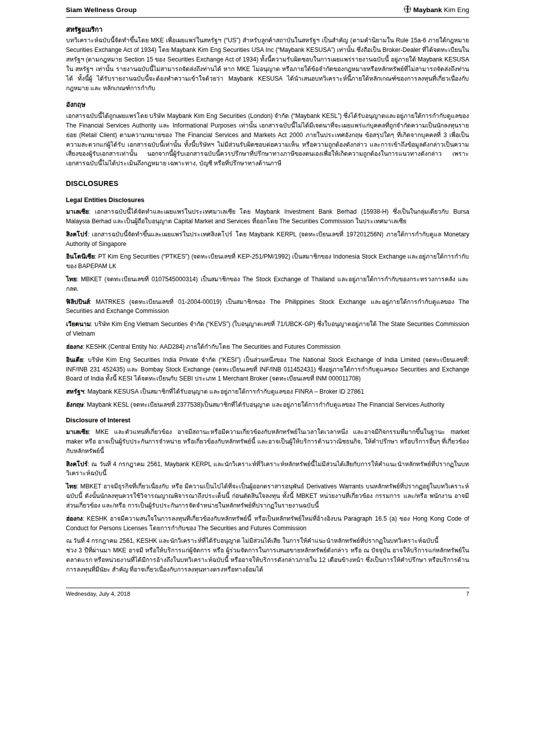Siam Wellness Group
Maybank Kim Eng
สหรัฐอเมริกา
บทวิเคราะห์ฉบับนี้จัดทำขึ้นโดย MKE เพื่อเผยแพร่ในสหรัฐฯ (“US”) สำหรับลูกค้าสถาบันในสหรัฐฯ เป็นสำคัญ (ตามคำนิยามใน Rule 15a-6 ภายใต้กฎหมาย Securities Exchange Act of 1934) โดย Maybank Kim Eng Securities USA Inc (“Maybank KESUSA”) เท่านั้น ซึ่งถือเป็น Broker-Dealer ที่ได้จดทะเบียนใน สหรัฐฯ (ตามกฎหมาย Section 15 ของ Securities Exchange Act of 1934) ทั้งนี้ความรับผิดชอบในการเผยแพร่รายงานฉบับนี้ อยู่ภายใต้ Maybank KESUSA ใน สหรัฐฯ เท่านั้น รายงานฉบับนี้ไม่สามารถจัดส่งถึงท่านได้ หาก MKE ไม่อนุญาต หรือภายใต้ข้อจำกัดของกฎหมายหรือหลักทรัพย์ที่ไม่สามารถจัดส่งถึงท่านได้ ทั้งนี้ผู้ ได้รับรายงานฉบับนี้จะต้องทำความเข้าใจด้วยว่า Maybank KESUSA ได้นำเสนอบทวิเคราะห์นี้ภายใต้หลักเกณฑ์ของการลงทุนที่เกี่ยวเนื่องกับกฎหมาย และ หลักเกณฑ์การกำกับ
อังกฤษ
เอกสารฉบับนี้ได้ถูกเผยแพร่โดย บริษัท Maybank Kim Eng Securities (London) จำกัด (“Maybank KESL”) ซึ่งได้รับอนุญาตและอยู่ภายใต้การกำกับดูแลของ The Financial Services Authority และ Informational Purposes เท่านั้น เอกสารฉบับนี้ไม่ได้มีเจตนาที่จะเผยแพร่แก่บุคคลที่ถูกจำกัดความเป็นนักลงทุนรายย่อย (Retail Client) ตามความหมายของ The Financial Services and Markets Act 2000 ภายในประเทศอังกฤษ ข้อสรุปใดๆ ที่เกิดจากบุคคลที่ 3 เพื่อเป็นความสะดวกแก่ผู้ได้รับ เอกสารฉบับนี้เท่านั้น ทั้งนี้บริษัทฯ ไม่มีส่วนรับผิดชอบต่อความเห็น หรือความถูกต้องดังกล่าว และการเข้าถึงข้อมูลดังกล่าวเป็นความเสี่ยงของผู้รับเอกสารเท่านั้น นอกจากนี้ผู้รับเอกสารฉบับนี้ควรปรึกษาที่ปรึกษาทางภาษีของตนเองเพื่อให้เกิดความถูกต้องในการแนวทางดังกล่าว เพราะเอกสารฉบับนี้ไม่ได้ประเมินถึงกฎหมาย เฉพาะทาง, บัญชี หรือที่ปรึกษาทางด้านภาษี
DISCLOSURES
Legal Entities Disclosures
มาเลเซีย: เอกสารฉบับนี้ได้จัดทำและเผยแพร่ในประเทศมาเลเซีย โดย Maybank Investment Bank Berhad (15938-H) ซึ่งเป็นในกลุ่มเดียวกับ Bursa Malaysia Berhad และเป็นผู้ถือใบอนุญาต Capital Market and Services ที่ออกโดย The Securities Commission ในประเทศมาเลเซีย
สิงคโปร์: เอกสารฉบับนี้จัดทำขึ้นและเผยแพร่ในประเทศสิงคโปร์ โดย Maybank KERPL (จดทะเบียนเลขที่ 197201256N) ภายใต้การกำกับดูแล Monetary Authority of Singapore
อินโดนีเซีย: PT Kim Eng Securities (“PTKES”) (จดทะเบียนเลขที่ KEP-251/PM/1992) เป็นสมาชิกของ Indonesia Stock Exchange และอยู่ภายใต้การกำกับของ BAPEPAM LK
ไทย: MBKET (จดทะเบียนเลขที่ 0107545000314) เป็นสมาชิกของ The Stock Exchange of Thailand และอยู่ภายใต้การกำกับของกระทรวงการคลัง และกลต.
ฟิลิปปินส์: MATRKES (จดทะเบียนเลขที่ 01-2004-00019) เป็นสมาชิกของ The Philippines Stock Exchange และอยู่ภายใต้การกำกับดูแลของ The Securities and Exchange Commission
เวียดนาม: บริษัท Kim Eng Vietnam Securities จำกัด (“KEVS”) (ใบอนุญาตเลขที่ 71/UBCK-GP) ซึ่งใบอนุญาตอยู่ภายใต้ The State Securities Commission of Vietnam
ฮ่องกง: KESHK (Central Entity No: AAD284) ภายใต้กำกับโดย The Securities and Futures Commission
อินเดีย: บริษัท Kim Eng Securities India Private จำกัด (“KESI”) เป็นส่วนหนึ่งของ The National Stock Exchange of India Limited (จดทะเบียนเลขที่: INF/INB 231 452435) และ Bombay Stock Exchange (จดทะเบียนเลขที่ INF/INB 011452431) ซึ่งอยู่ภายใต้การกำกับดูแลของ Securities and Exchange Board of India ทั้งนี้ KESI ได้จดทะเบียนกับ SEBI ประเภท 1 Merchant Broker (จดทะเบียนเลขที่ INM 000011708)
สหรัฐฯ: Maybank KESUSA เป็นสมาชิกที่ได้รับอนุญาต และอยู่ภายใต้การกำกับดูแลของ FINRA – Broker ID 27861
อังกฤษ: Maybank KESL (จดทะเบียนเลขที่ 2377538)เป็นสมาชิกที่ได้รับอนุญาต และอยู่ภายใต้การกำกับดูแลของ The Financial Services Authority
Disclosure of Interest
มาเลเซีย: MKE และตัวแทนที่เกี่ยวข้อง อาจมีสถานะหรือมีความเกี่ยวข้องกับหลักทรัพย์ในเวลาใดเวลาหนึ่ง และอาจมีกิจกรรมที่มากขึ้นในฐานะ market maker หรือ อาจเป็นผู้รับประกันการจำหน่าย หรือเกี่ยวข้องกับหลักทรัพย์นี้ และอาจเป็นผู้ให้บริการด้านวาณิชธนกิจ, ให้คำปรึกษา หรือบริการอื่นๆ ที่เกี่ยวข้องกับหลักทรัพย์นี้
สิงคโปร์: ณ วันที่ 4 กรกฎาคม 2561, Maybank KERPL และนักวิเคราะห์ที่วิเคราะห์หลักทรัพย์นี้ไม่มีส่วนได้เสียกับการให้คำแนะนำหลักทรัพย์ที่ปรากฏในบท วิเคราะห์ฉบับนี้
ไทย: MBKET อาจมีธุรกิจที่เกี่ยวเนื่องกับ หรือ มีความเป็นไปได้ที่จะเป็นผู้ออกตราสารอนุพันธ์ Derivatives Warrants บนหลักทรัพย์ที่ปรากฏอยู่ในบทวิเคราะห์ฉบับนี้ ดังนั้นนักลงทุนควรใช้วิจารณญาณพิจารณาถึงประเด็นนี้ ก่อนตัดสินใจลงทุน ทั้งนี้ MBKET หน่วยงานที่เกี่ยวข้อง กรรมการ และ/หรือ พนักงาน อาจมีส่วนเกี่ยวข้อง และ/หรือ การเป็นผู้รับประกันการจัดจำหน่ายในหลักทรัพย์ที่ปรากฏในรายงานฉบับนี้
ฮ่องกง: KESHK อาจมีความสนใจในการลงทุนที่เกี่ยวข้องกับหลักทรัพย์นี้ หรือเป็นหลักทรัพย์ใหม่ที่อ้างอิงบน Paragraph 16.5 (a) ของ Hong Kong Code of Conduct for Persons Licenses โดยการกำกับของ The Securities and Futures Commission
ณ วันที่ 4 กรกฎาคม 2561, KESHK และนักวิเคราะห์ที่ได้รับอนุญาต ไม่มีส่วนได้เสีย ในการให้คำแนะนำหลักทรัพย์ที่ปรากฏในบทวิเคราะห์ฉบับนี้
ช่วง 3 ปีที่ผ่านมา MKE อาจมี หรือให้บริการแก่ผู้จัดการ หรือ ผู้ร่วมจัดการในการเสนอขายหลักทรัพย์ดังกล่าว หรือ ณ ปัจจุบัน อาจให้บริการแก่หลักทรัพย์ในตลาดแรก หรือหน่วยงานที่ได้มีการอ้างถึงในบทวิเคราะห์ฉบับนี้ หรืออาจให้บริการดังกล่าวภายใน 12 เดือนข้างหน้า ซึ่งเป็นการให้คำปรึกษา หรือบริการด้านการลงทุนที่มีนัยะ สำคัญ ที่อาจเกี่ยวเนื่องกับการลงทุนทางตรงหรือทางอ้อมได้
Wednesday, July 4, 2018
7